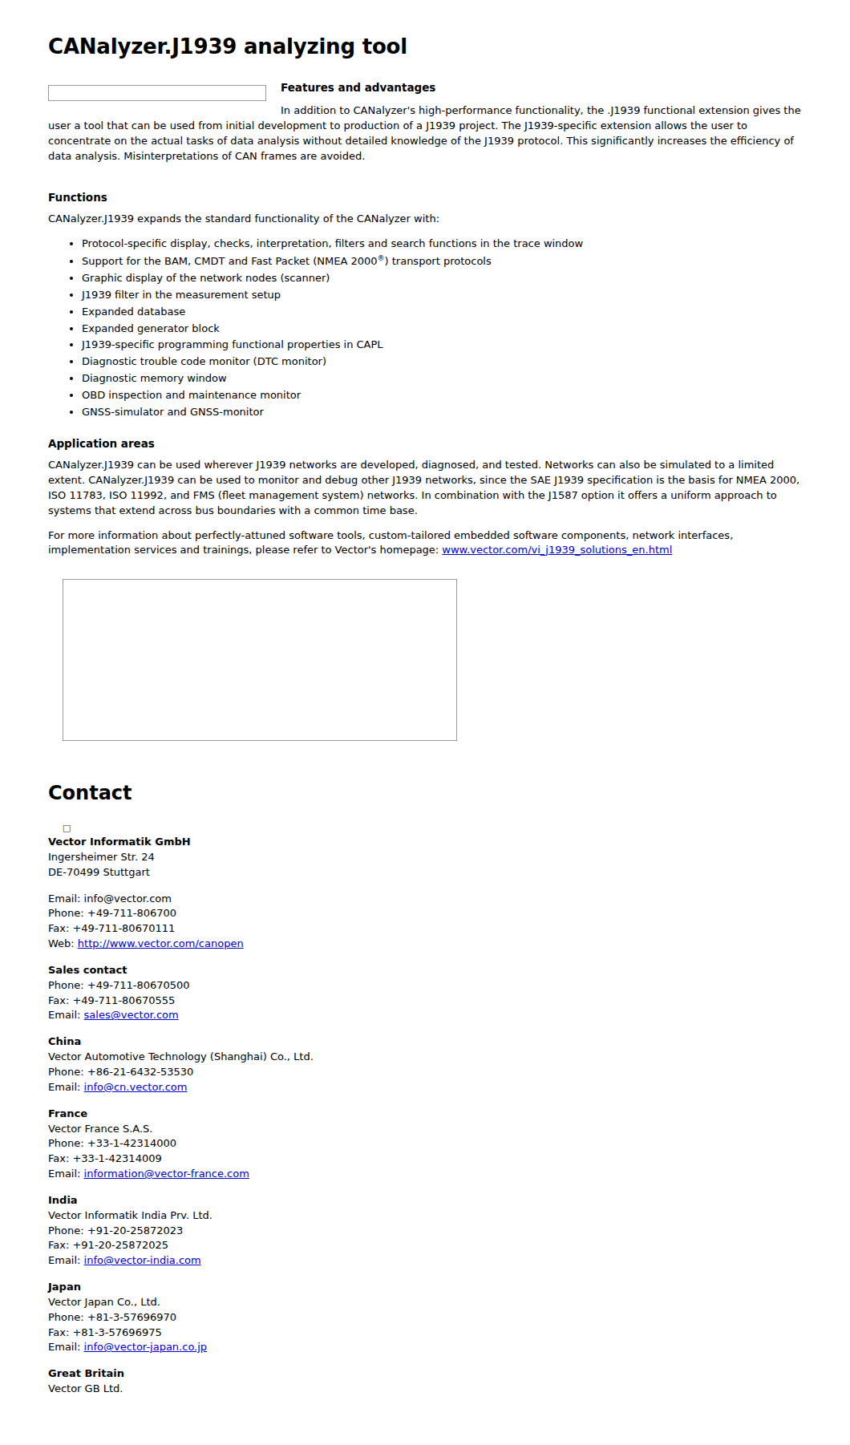CANalyzer.J1939 analyzing tool
Features and advantages
In addition to CANalyzer's high-performance functionality, the .J1939 functional extension gives the user a tool that can be used from initial development to production of a J1939 project. The J1939-specific extension allows the user to concentrate on the actual tasks of data analysis without detailed knowledge of the J1939 protocol. This significantly increases the efficiency of data analysis. Misinterpretations of CAN frames are avoided.
Functions
CANalyzer.J1939 expands the standard functionality of the CANalyzer with:
Protocol-specific display, checks, interpretation, filters and search functions in the trace window
Support for the BAM, CMDT and Fast Packet (NMEA 2000®) transport protocols
Graphic display of the network nodes (scanner)
J1939 filter in the measurement setup
Expanded database
Expanded generator block
J1939-specific programming functional properties in CAPL
Diagnostic trouble code monitor (DTC monitor)
Diagnostic memory window
OBD inspection and maintenance monitor
GNSS-simulator and GNSS-monitor
Application areas
CANalyzer.J1939 can be used wherever J1939 networks are developed, diagnosed, and tested. Networks can also be simulated to a limited extent. CANalyzer.J1939 can be used to monitor and debug other J1939 networks, since the SAE J1939 specification is the basis for NMEA 2000, ISO 11783, ISO 11992, and FMS (fleet management system) networks. In combination with the J1587 option it offers a uniform approach to systems that extend across bus boundaries with a common time base.
For more information about perfectly-attuned software tools, custom-tailored embedded software components, network interfaces, implementation services and trainings, please refer to Vector's homepage: www.vector.com/vi_j1939_solutions_en.html
Contact
□
Vector Informatik GmbH Ingersheimer Str. 24 DE-70499 Stuttgart
Email: info@vector.com Phone: +49-711-806700 Fax: +49-711-80670111 Web: http://www.vector.com/canopen
Sales contact Phone: +49-711-80670500 Fax: +49-711-80670555 Email: sales@vector.com
China Vector Automotive Technology (Shanghai) Co., Ltd. Phone: +86-21-6432-53530 Email: info@cn.vector.com
France Vector France S.A.S. Phone: +33-1-42314000 Fax: +33-1-42314009 Email: information@vector-france.com
India Vector Informatik India Prv. Ltd. Phone: +91-20-25872023 Fax: +91-20-25872025 Email: info@vector-india.com
Japan Vector Japan Co., Ltd. Phone: +81-3-57696970 Fax: +81-3-57696975 Email: info@vector-japan.co.jp
Great Britain Vector GB Ltd.